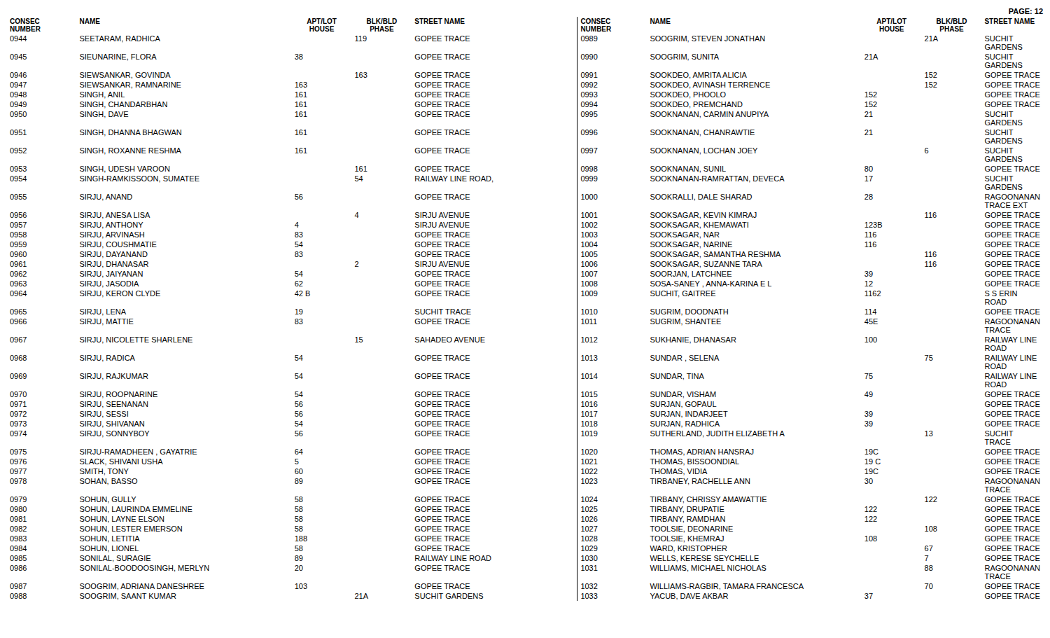PAGE: 12
| CONSEC NUMBER | NAME | APT/LOT HOUSE | BLK/BLD PHASE | STREET NAME | CONSEC NUMBER | NAME | APT/LOT HOUSE | BLK/BLD PHASE | STREET NAME |
| --- | --- | --- | --- | --- | --- | --- | --- | --- | --- |
| 0944 | SEETARAM, RADHICA | | 119 | GOPEE TRACE | 0989 | SOOGRIM, STEVEN JONATHAN | | 21A | SUCHIT GARDENS |
| 0945 | SIEUNARINE, FLORA | 38 | | GOPEE TRACE | 0990 | SOOGRIM, SUNITA | 21A | | SUCHIT GARDENS |
| 0946 | SIEWSANKAR, GOVINDA | | 163 | GOPEE TRACE | 0991 | SOOKDEO, AMRITA ALICIA | | 152 | GOPEE TRACE |
| 0947 | SIEWSANKAR, RAMNARINE | 163 | | GOPEE TRACE | 0992 | SOOKDEO, AVINASH TERRENCE | | 152 | GOPEE TRACE |
| 0948 | SINGH, ANIL | 161 | | GOPEE TRACE | 0993 | SOOKDEO, PHOOLO | 152 | | GOPEE TRACE |
| 0949 | SINGH, CHANDARBHAN | 161 | | GOPEE TRACE | 0994 | SOOKDEO, PREMCHAND | 152 | | GOPEE TRACE |
| 0950 | SINGH, DAVE | 161 | | GOPEE TRACE | 0995 | SOOKNANAN, CARMIN ANUPIYA | 21 | | SUCHIT GARDENS |
| 0951 | SINGH, DHANNA BHAGWAN | 161 | | GOPEE TRACE | 0996 | SOOKNANAN, CHANRAWTIE | 21 | | SUCHIT GARDENS |
| 0952 | SINGH, ROXANNE RESHMA | 161 | | GOPEE TRACE | 0997 | SOOKNANAN, LOCHAN JOEY | | 6 | SUCHIT GARDENS |
| 0953 | SINGH, UDESH VAROON | | 161 | GOPEE TRACE | 0998 | SOOKNANAN, SUNIL | 80 | | GOPEE TRACE |
| 0954 | SINGH-RAMKISSOON, SUMATEE | | 54 | RAILWAY LINE ROAD, | 0999 | SOOKNANAN-RAMRATTAN, DEVECA | 17 | | SUCHIT GARDENS |
| 0955 | SIRJU, ANAND | 56 | | GOPEE TRACE | 1000 | SOOKRALLI, DALE SHARAD | 28 | | RAGOONANAN TRACE EXT |
| 0956 | SIRJU, ANESA LISA | | 4 | SIRJU AVENUE | 1001 | SOOKSAGAR, KEVIN KIMRAJ | | 116 | GOPEE TRACE |
| 0957 | SIRJU, ANTHONY | 4 | | SIRJU AVENUE | 1002 | SOOKSAGAR, KHEMAWATI | 123B | | GOPEE TRACE |
| 0958 | SIRJU, ARVINASH | 83 | | GOPEE TRACE | 1003 | SOOKSAGAR, NAR | 116 | | GOPEE TRACE |
| 0959 | SIRJU, COUSHMATIE | 54 | | GOPEE TRACE | 1004 | SOOKSAGAR, NARINE | 116 | | GOPEE TRACE |
| 0960 | SIRJU, DAYANAND | 83 | | GOPEE TRACE | 1005 | SOOKSAGAR, SAMANTHA RESHMA | | 116 | GOPEE TRACE |
| 0961 | SIRJU, DHANASAR | | 2 | SIRJU AVENUE | 1006 | SOOKSAGAR, SUZANNE TARA | | 116 | GOPEE TRACE |
| 0962 | SIRJU, JAIYANAN | 54 | | GOPEE TRACE | 1007 | SOORJAN, LATCHNEE | 39 | | GOPEE TRACE |
| 0963 | SIRJU, JASODIA | 62 | | GOPEE TRACE | 1008 | SOSA-SANEY , ANNA-KARINA E L | 12 | | GOPEE TRACE |
| 0964 | SIRJU, KERON CLYDE | 42 B | | GOPEE TRACE | 1009 | SUCHIT, GAITREE | 1162 | | S S ERIN ROAD |
| 0965 | SIRJU, LENA | 19 | | SUCHIT TRACE | 1010 | SUGRIM, DOODNATH | 114 | | GOPEE TRACE |
| 0966 | SIRJU, MATTIE | 83 | | GOPEE TRACE | 1011 | SUGRIM, SHANTEE | 45E | | RAGOONANAN TRACE |
| 0967 | SIRJU, NICOLETTE SHARLENE | | 15 | SAHADEO AVENUE | 1012 | SUKHANIE, DHANASAR | 100 | | RAILWAY LINE ROAD |
| 0968 | SIRJU, RADICA | 54 | | GOPEE TRACE | 1013 | SUNDAR , SELENA | | 75 | RAILWAY LINE ROAD |
| 0969 | SIRJU, RAJKUMAR | 54 | | GOPEE TRACE | 1014 | SUNDAR, TINA | 75 | | RAILWAY LINE ROAD |
| 0970 | SIRJU, ROOPNARINE | 54 | | GOPEE TRACE | 1015 | SUNDAR, VISHAM | 49 | | GOPEE TRACE |
| 0971 | SIRJU, SEENANAN | 56 | | GOPEE TRACE | 1016 | SURJAN, GOPAUL | | | GOPEE TRACE |
| 0972 | SIRJU, SESSI | 56 | | GOPEE TRACE | 1017 | SURJAN, INDARJEET | 39 | | GOPEE TRACE |
| 0973 | SIRJU, SHIVANAN | 54 | | GOPEE TRACE | 1018 | SURJAN, RADHICA | 39 | | GOPEE TRACE |
| 0974 | SIRJU, SONNYBOY | 56 | | GOPEE TRACE | 1019 | SUTHERLAND, JUDITH ELIZABETH A | | 13 | SUCHIT TRACE |
| 0975 | SIRJU-RAMADHEEN , GAYATRIE | 64 | | GOPEE TRACE | 1020 | THOMAS, ADRIAN HANSRAJ | 19C | | GOPEE TRACE |
| 0976 | SLACK, SHIVANI USHA | 5 | | GOPEE TRACE | 1021 | THOMAS, BISSOONDIAL | 19 C | | GOPEE TRACE |
| 0977 | SMITH, TONY | 60 | | GOPEE TRACE | 1022 | THOMAS, VIDIA | 19C | | GOPEE TRACE |
| 0978 | SOHAN, BASSO | 89 | | GOPEE TRACE | 1023 | TIRBANEY, RACHELLE ANN | 30 | | RAGOONANAN TRACE |
| 0979 | SOHUN, GULLY | 58 | | GOPEE TRACE | 1024 | TIRBANY, CHRISSY AMAWATTIE | | 122 | GOPEE TRACE |
| 0980 | SOHUN, LAURINDA EMMELINE | 58 | | GOPEE TRACE | 1025 | TIRBANY, DRUPATIE | 122 | | GOPEE TRACE |
| 0981 | SOHUN, LAYNE ELSON | 58 | | GOPEE TRACE | 1026 | TIRBANY, RAMDHAN | 122 | | GOPEE TRACE |
| 0982 | SOHUN, LESTER EMERSON | 58 | | GOPEE TRACE | 1027 | TOOLSIE, DEONARINE | | 108 | GOPEE TRACE |
| 0983 | SOHUN, LETITIA | 188 | | GOPEE TRACE | 1028 | TOOLSIE, KHEMRAJ | 108 | | GOPEE TRACE |
| 0984 | SOHUN, LIONEL | 58 | | GOPEE TRACE | 1029 | WARD, KRISTOPHER | | 67 | GOPEE TRACE |
| 0985 | SONILAL, SURAGIE | 89 | | RAILWAY LINE ROAD | 1030 | WELLS, KERESE SEYCHELLE | | 7 | GOPEE TRACE |
| 0986 | SONILAL-BOODOOSINGH, MERLYN | 20 | | GOPEE TRACE | 1031 | WILLIAMS, MICHAEL NICHOLAS | | 88 | RAGOONANAN TRACE |
| 0987 | SOOGRIM, ADRIANA DANESHREE | 103 | | GOPEE TRACE | 1032 | WILLIAMS-RAGBIR, TAMARA FRANCESCA | | 70 | GOPEE TRACE |
| 0988 | SOOGRIM, SAANT KUMAR | | 21A | SUCHIT GARDENS | 1033 | YACUB, DAVE AKBAR | 37 | | GOPEE TRACE |